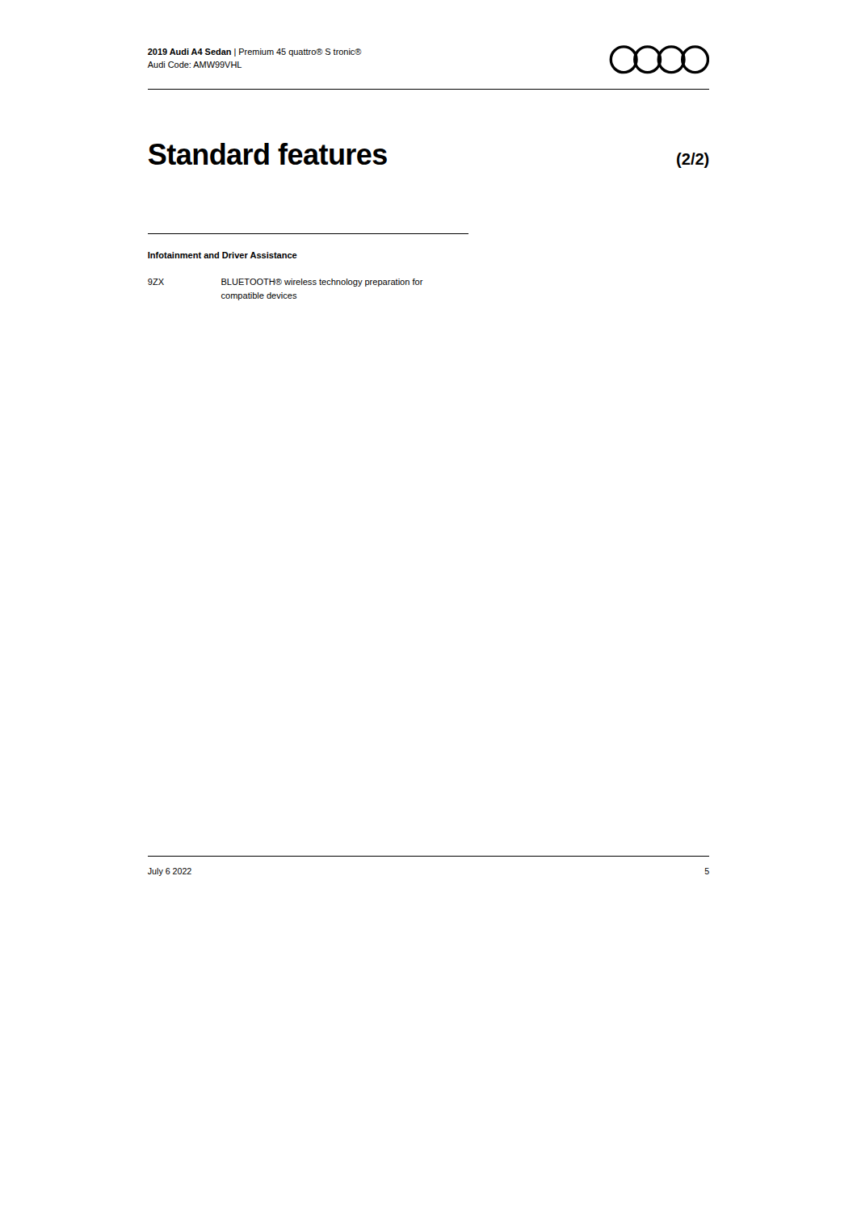2019 Audi A4 Sedan | Premium 45 quattro® S tronic®
Audi Code: AMW99VHL
Standard features
(2/2)
Infotainment and Driver Assistance
| 9ZX | BLUETOOTH® wireless technology preparation for compatible devices |
July 6 2022 5